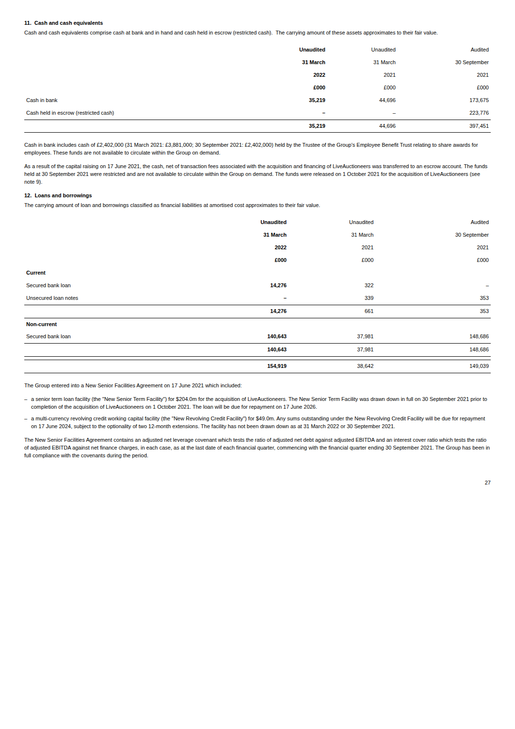11. Cash and cash equivalents
Cash and cash equivalents comprise cash at bank and in hand and cash held in escrow (restricted cash). The carrying amount of these assets approximates to their fair value.
| | Unaudited | Unaudited | Audited |
| --- | --- | --- | --- |
| | 31 March | 31 March | 30 September |
| | 2022 | 2021 | 2021 |
| | £000 | £000 | £000 |
| Cash in bank | 35,219 | 44,696 | 173,675 |
| Cash held in escrow (restricted cash) | – | – | 223,776 |
| | 35,219 | 44,696 | 397,451 |
Cash in bank includes cash of £2,402,000 (31 March 2021: £3,881,000; 30 September 2021: £2,402,000) held by the Trustee of the Group's Employee Benefit Trust relating to share awards for employees. These funds are not available to circulate within the Group on demand.
As a result of the capital raising on 17 June 2021, the cash, net of transaction fees associated with the acquisition and financing of LiveAuctioneers was transferred to an escrow account. The funds held at 30 September 2021 were restricted and are not available to circulate within the Group on demand. The funds were released on 1 October 2021 for the acquisition of LiveAuctioneers (see note 9).
12. Loans and borrowings
The carrying amount of loan and borrowings classified as financial liabilities at amortised cost approximates to their fair value.
| | Unaudited | Unaudited | Audited |
| --- | --- | --- | --- |
| | 31 March | 31 March | 30 September |
| | 2022 | 2021 | 2021 |
| | £000 | £000 | £000 |
| Current | | | |
| Secured bank loan | 14,276 | 322 | – |
| Unsecured loan notes | – | 339 | 353 |
| | 14,276 | 661 | 353 |
| Non-current | | | |
| Secured bank loan | 140,643 | 37,981 | 148,686 |
| | 140,643 | 37,981 | 148,686 |
| | 154,919 | 38,642 | 149,039 |
The Group entered into a New Senior Facilities Agreement on 17 June 2021 which included:
a senior term loan facility (the "New Senior Term Facility") for $204.0m for the acquisition of LiveAuctioneers. The New Senior Term Facility was drawn down in full on 30 September 2021 prior to completion of the acquisition of LiveAuctioneers on 1 October 2021. The loan will be due for repayment on 17 June 2026.
a multi-currency revolving credit working capital facility (the "New Revolving Credit Facility") for $49.0m. Any sums outstanding under the New Revolving Credit Facility will be due for repayment on 17 June 2024, subject to the optionality of two 12-month extensions. The facility has not been drawn down as at 31 March 2022 or 30 September 2021.
The New Senior Facilities Agreement contains an adjusted net leverage covenant which tests the ratio of adjusted net debt against adjusted EBITDA and an interest cover ratio which tests the ratio of adjusted EBITDA against net finance charges, in each case, as at the last date of each financial quarter, commencing with the financial quarter ending 30 September 2021. The Group has been in full compliance with the covenants during the period.
27